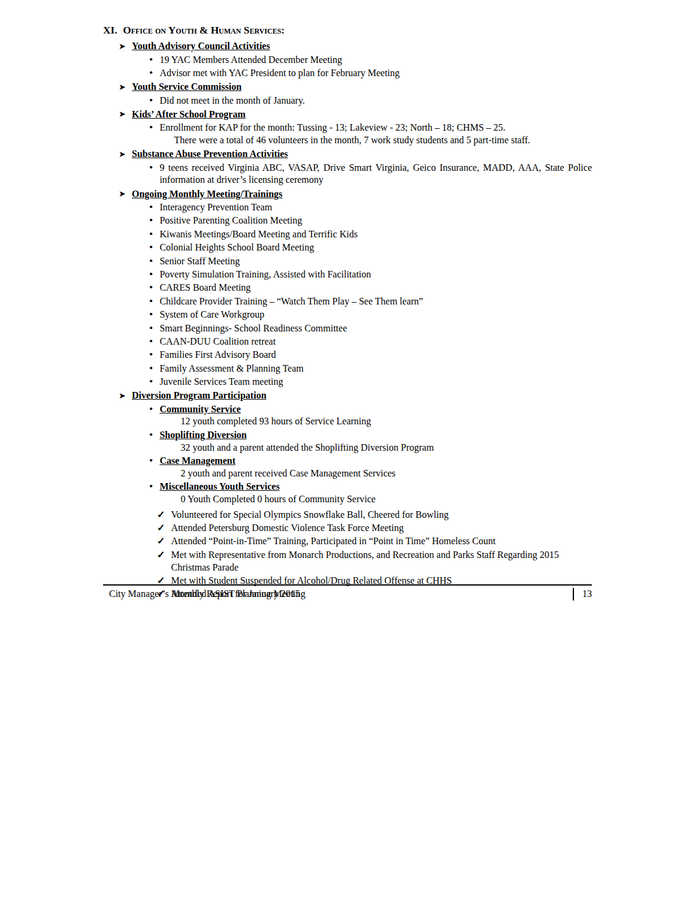XI. Office on Youth & Human Services:
Youth Advisory Council Activities
19 YAC Members Attended December Meeting
Advisor met with YAC President to plan for February Meeting
Youth Service Commission
Did not meet in the month of January.
Kids’ After School Program
Enrollment for KAP for the month: Tussing - 13; Lakeview - 23; North – 18; CHMS – 25. There were a total of 46 volunteers in the month, 7 work study students and 5 part-time staff.
Substance Abuse Prevention Activities
9 teens received Virginia ABC, VASAP, Drive Smart Virginia, Geico Insurance, MADD, AAA, State Police information at driver’s licensing ceremony
Ongoing Monthly Meeting/Trainings
Interagency Prevention Team
Positive Parenting Coalition Meeting
Kiwanis Meetings/Board Meeting and Terrific Kids
Colonial Heights School Board Meeting
Senior Staff Meeting
Poverty Simulation Training, Assisted with Facilitation
CARES Board Meeting
Childcare Provider Training – “Watch Them Play – See Them learn”
System of Care Workgroup
Smart Beginnings- School Readiness Committee
CAAN-DUU Coalition retreat
Families First Advisory Board
Family Assessment & Planning Team
Juvenile Services Team meeting
Diversion Program Participation
Community Service 12 youth completed 93 hours of Service Learning
Shoplifting Diversion 32 youth and a parent attended the Shoplifting Diversion Program
Case Management 2 youth and parent received Case Management Services
Miscellaneous Youth Services 0 Youth Completed 0 hours of Community Service
Volunteered for Special Olympics Snowflake Ball, Cheered for Bowling
Attended Petersburg Domestic Violence Task Force Meeting
Attended “Point-in-Time” Training, Participated in “Point in Time” Homeless Count
Met with Representative from Monarch Productions, and Recreation and Parks Staff Regarding 2015 Christmas Parade
Met with Student Suspended for Alcohol/Drug Related Offense at CHHS
Attended ASIST Planning Meeting
City Manager’s Monthly Report for January 2015
13